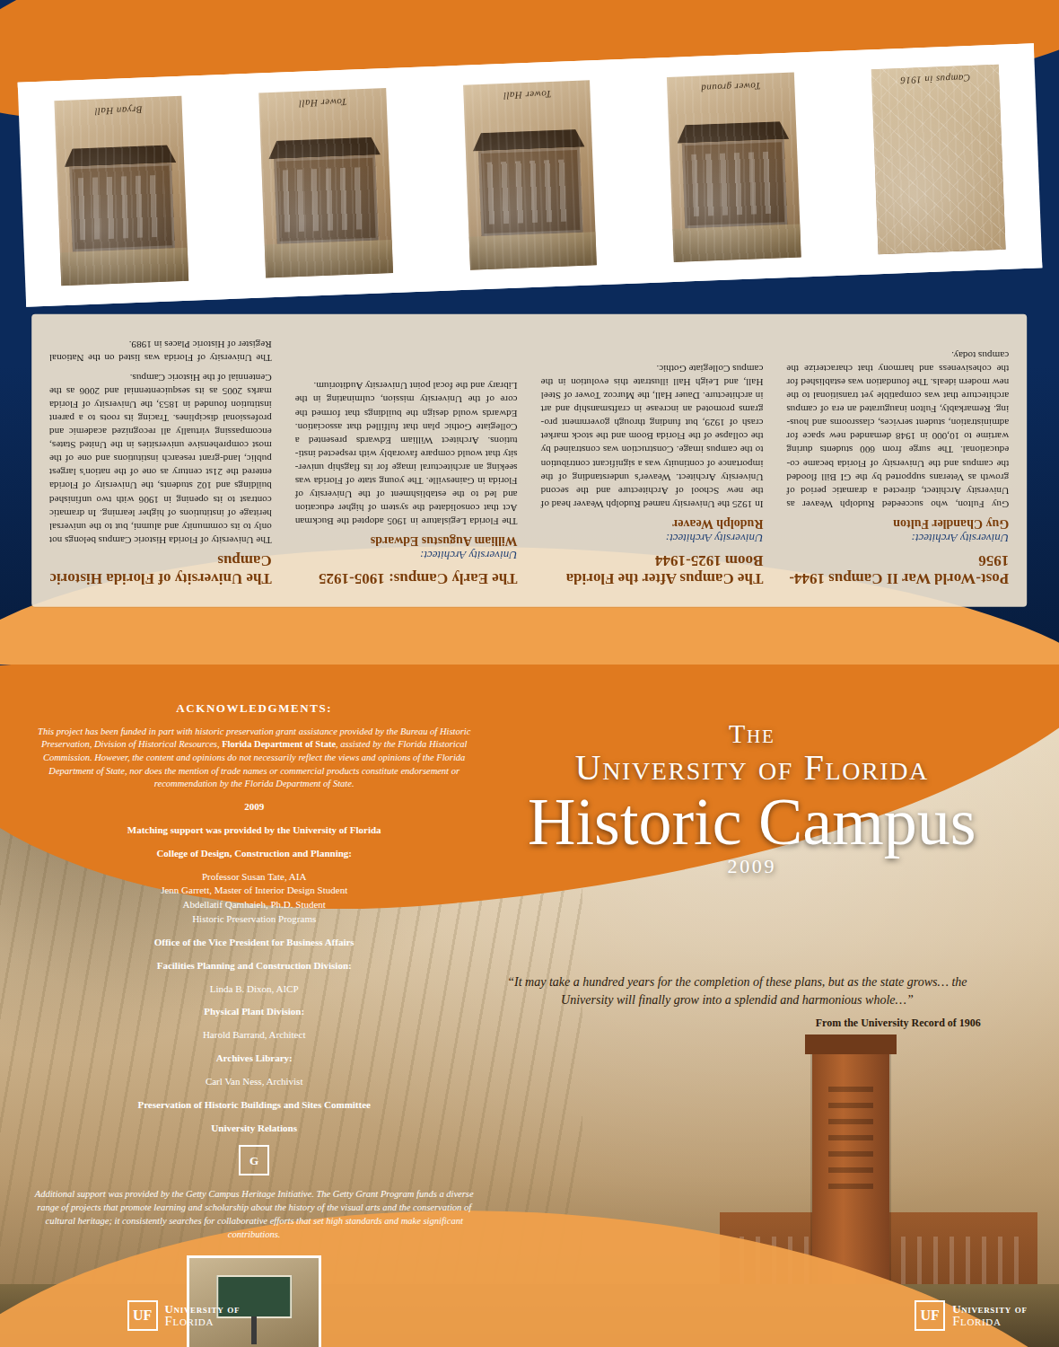Bryan Hall
Tower Hall
Tower Hall
Tower ground
Campus in 1916
Post-World War II Campus 1944-1956
University Architect:Guy Chandler Fulton
Guy Fulton, who succeeded Rudolph Weaver as University Architect, directed a dramatic period of growth as Veterans supported by the GI Bill flooded the campus and the University of Florida became coeducational. The surge from 600 students during wartime to 10,000 in 1948 demanded new space for administration, student services, classrooms and housing. Remarkably, Fulton inaugurated an era of campus architecture that was compatible yet transitional to the new modern ideals. The foundation was established for the cohesiveness and harmony that characterize the campus today.
The Campus After the Florida Boom 1925-1944
University Architect:Rudolph Weaver
In 1925 the University named Rudolph Weaver head of the new School of Architecture and the second University Architect. Weaver's understanding of the importance of continuity was a significant contribution to the campus image. Construction was constrained by the collapse of the Florida Boom and the stock market crash of 1929, but funding through government programs promoted an increase in craftsmanship and art in architecture. Dauer Hall, the Murcoz Tower of Steel Hall, and Leigh Hall illustrate this evolution in the campus Collegiate Gothic.
The Early Campus: 1905-1925
University Architect:William Augustus Edwards
The Florida Legislature in 1905 adopted the Buckman Act that consolidated the system of higher education and led to the establishment of the University of Florida in Gainesville. The young state of Florida was seeking an architectural image for its flagship university that would compare favorably with respected institutions. Architect William Edwards presented a Collegiate Gothic plan that fulfilled that association. Edwards would design the buildings that formed the core of the University mission, culminating in the Library and the focal point University Auditorium.
The University of Florida Historic Campus
The University of Florida Historic Campus belongs not only to its community and alumni, but to the universal heritage of institutions of higher learning. In dramatic contrast to its opening in 1906 with two unfinished buildings and 102 students, the University of Florida entered the 21st century as one of the nation's largest public, land-grant research institutions and one of the most comprehensive universities in the United States, encompassing virtually all recognized academic and professional disciplines. Tracing its roots to a parent institution founded in 1853, the University of Florida marks 2005 as its sesquicentennial and 2006 as the Centennial of the Historic Campus.
The University of Florida was listed on the National Register of Historic Places in 1989.
The University of Florida Historic Campus 2009
“It may take a hundred years for the completion of these plans, but as the state grows… the University will finally grow into a splendid and harmonious whole…” From the University Record of 1906
ACKNOWLEDGMENTS:
This project has been funded in part with historic preservation grant assistance provided by the Bureau of Historic Preservation, Division of Historical Resources, Florida Department of State, assisted by the Florida Historical Commission. However, the content and opinions do not necessarily reflect the views and opinions of the Florida Department of State, nor does the mention of trade names or commercial products constitute endorsement or recommendation by the Florida Department of State.
2009
Matching support was provided by the University of Florida
College of Design, Construction and Planning:
Professor Susan Tate, AIA
Jenn Garrett, Master of Interior Design Student
Abdellatif Qamhaieh, Ph.D. Student
Historic Preservation Programs
Office of the Vice President for Business Affairs
Facilities Planning and Construction Division:
Linda B. Dixon, AICP
Physical Plant Division:
Harold Barrand, Architect
Archives Library:
Carl Van Ness, Archivist
Preservation of Historic Buildings and Sites Committee
University Relations
G
Additional support was provided by the Getty Campus Heritage Initiative. The Getty Grant Program funds a diverse range of projects that promote learning and scholarship about the history of the visual arts and the conservation of cultural heritage; it consistently searches for collaborative efforts that set high standards and make significant contributions.
www.facilities.ufl.edu/cp/hpp.htm
UF
University of Florida
UF
University of Florida